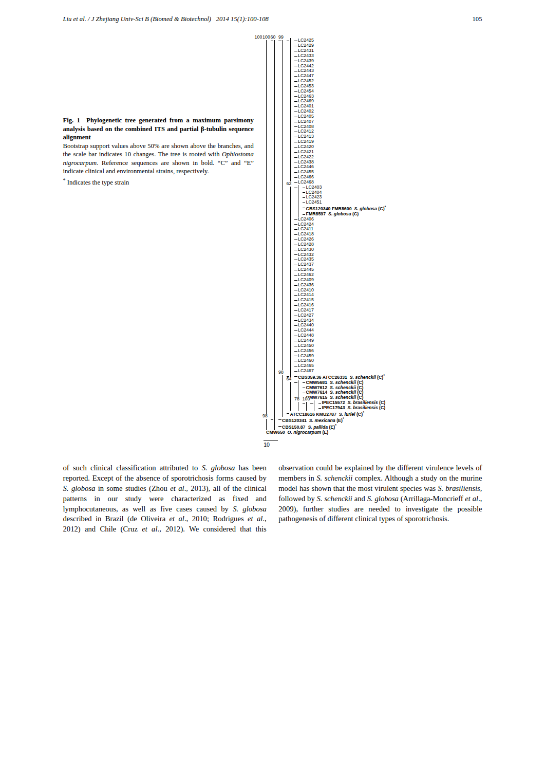Liu et al. / J Zhejiang Univ-Sci B (Biomed & Biotechnol) 2014 15(1):100-108 105
Fig. 1 Phylogenetic tree generated from a maximum parsimony analysis based on the combined ITS and partial β-tubulin sequence alignment
Bootstrap support values above 50% are shown above the branches, and the scale bar indicates 10 changes. The tree is rooted with Ophiostoma nigrocarpum. Reference sequences are shown in bold. “C” and “E” indicate clinical and environmental strains, respectively. * Indicates the type strain
100
100
60
99
LC2425
LC2429
LC2431
LC2433
LC2439
LC2442
LC2443
LC2447
LC2452
LC2453
LC2454
LC2463
LC2469
LC2401
LC2402
LC2405
LC2407
LC2408
LC2412
LC2413
LC2419
LC2420
LC2421
LC2422
LC2438
LC2446
LC2455
LC2466
LC2468
62
LC2403
LC2404
LC2423
LC2451
CBS120340 FMR8600 S. globosa (C)*
FMR8597 S. globosa (C)
LC2406
LC2424
LC2411
LC2418
LC2426
LC2428
LC2430
LC2432
LC2435
LC2437
LC2445
LC2462
LC2409
LC2436
LC2410
LC2414
LC2415
LC2416
LC2417
LC2427
LC2434
LC2440
LC2444
LC2448
LC2449
LC2450
LC2456
LC2459
LC2460
LC2465
LC2467
98
CBS359.36 ATCC26331 S. schenckii (C)*
64
CMW5681 S. schenckii (C)
CMW7612 S. schenckii (C)
CMW7614 S. schenckii (C)
CMW7615 S. schenckii (C)
78
100
IPEC15572 S. brasiliensis (C)
IPEC17943 S. brasiliensis (C)
ATCC18616 KMU2787 S. luriei (C)*
98
CBS120341 S. mexicana (E)*
CBS150.87 S. pallida (E)*
CMW650 O. nigrocarpum (E)
10
of such clinical classification attributed to S. globosa has been reported. Except of the absence of sporotrichosis forms caused by S. globosa in some studies (Zhou et al., 2013), all of the clinical patterns in our study were characterized as fixed and lymphocutaneous, as well as five cases caused by S. globosa described in Brazil (de Oliveira et al., 2010; Rodrigues et al., 2012) and Chile (Cruz et al., 2012). We considered that this observation could be explained by the different virulence levels of members in S. schenckii complex. Although a study on the murine model has shown that the most virulent species was S. brasiliensis, followed by S. schenckii and S. globosa (Arrillaga-Moncrieff et al., 2009), further studies are needed to investigate the possible pathogenesis of different clinical types of sporotrichosis.